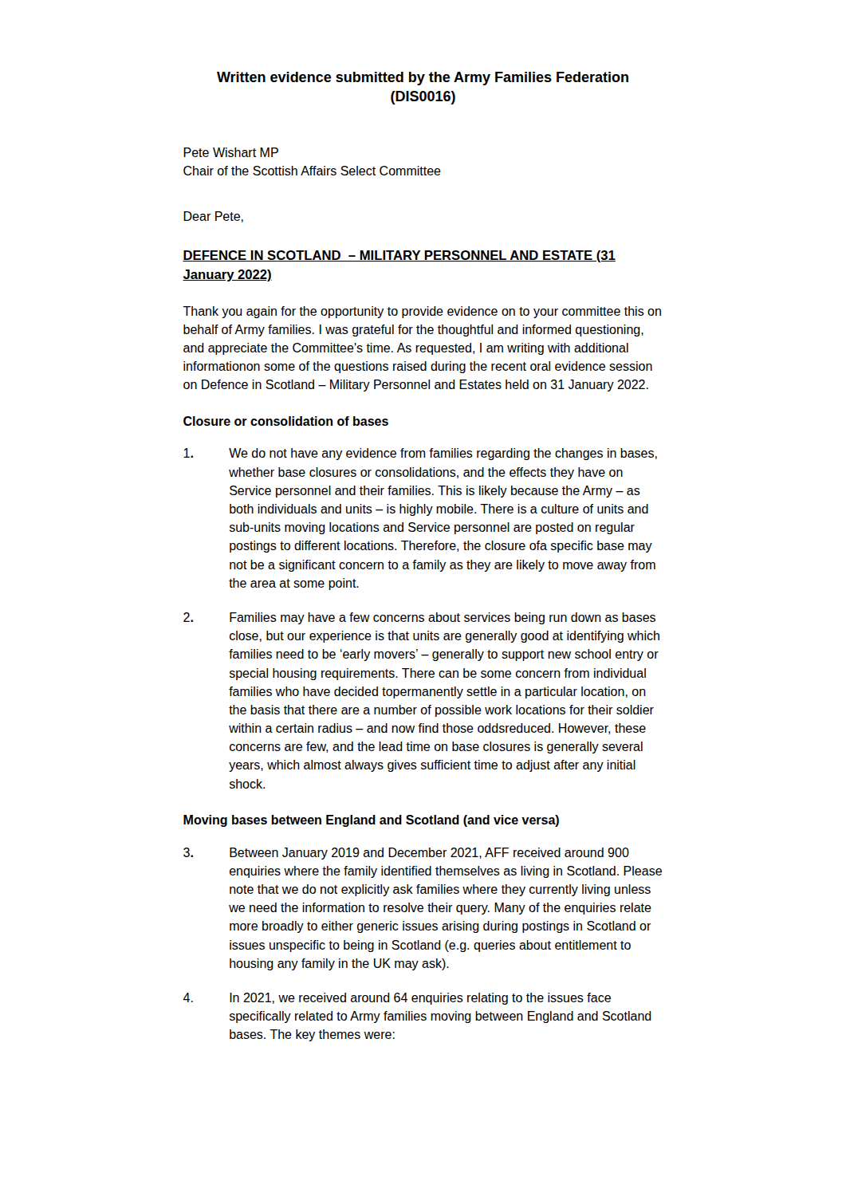Written evidence submitted by the Army Families Federation (DIS0016)
Pete Wishart MP
Chair of the Scottish Affairs Select Committee
Dear Pete,
DEFENCE IN SCOTLAND – MILITARY PERSONNEL AND ESTATE (31 January 2022)
Thank you again for the opportunity to provide evidence on to your committee this on behalf of Army families. I was grateful for the thoughtful and informed questioning, and appreciate the Committee's time. As requested, I am writing with additional informationon some of the questions raised during the recent oral evidence session on Defence in Scotland – Military Personnel and Estates held on 31 January 2022.
Closure or consolidation of bases
1.
We do not have any evidence from families regarding the changes in bases, whether base closures or consolidations, and the effects they have on Service personnel and their families. This is likely because the Army – as both individuals and units – is highly mobile. There is a culture of units and sub-units moving locations and Service personnel are posted on regular postings to different locations. Therefore, the closure ofa specific base may not be a significant concern to a family as they are likely to move away from the area at some point.
2.
Families may have a few concerns about services being run down as bases close, but our experience is that units are generally good at identifying which families need to be ‘early movers’ – generally to support new school entry or special housing requirements. There can be some concern from individual families who have decided topermanently settle in a particular location, on the basis that there are a number of possible work locations for their soldier within a certain radius – and now find those oddsreduced. However, these concerns are few, and the lead time on base closures is generally several years, which almost always gives sufficient time to adjust after any initial shock.
Moving bases between England and Scotland (and vice versa)
3.
Between January 2019 and December 2021, AFF received around 900 enquiries where the family identified themselves as living in Scotland. Please note that we do not explicitly ask families where they currently living unless we need the information to resolve their query. Many of the enquiries relate more broadly to either generic issues arising during postings in Scotland or issues unspecific to being in Scotland (e.g. queries about entitlement to housing any family in the UK may ask).
4.
In 2021, we received around 64 enquiries relating to the issues face specifically related to Army families moving between England and Scotland bases. The key themes were: